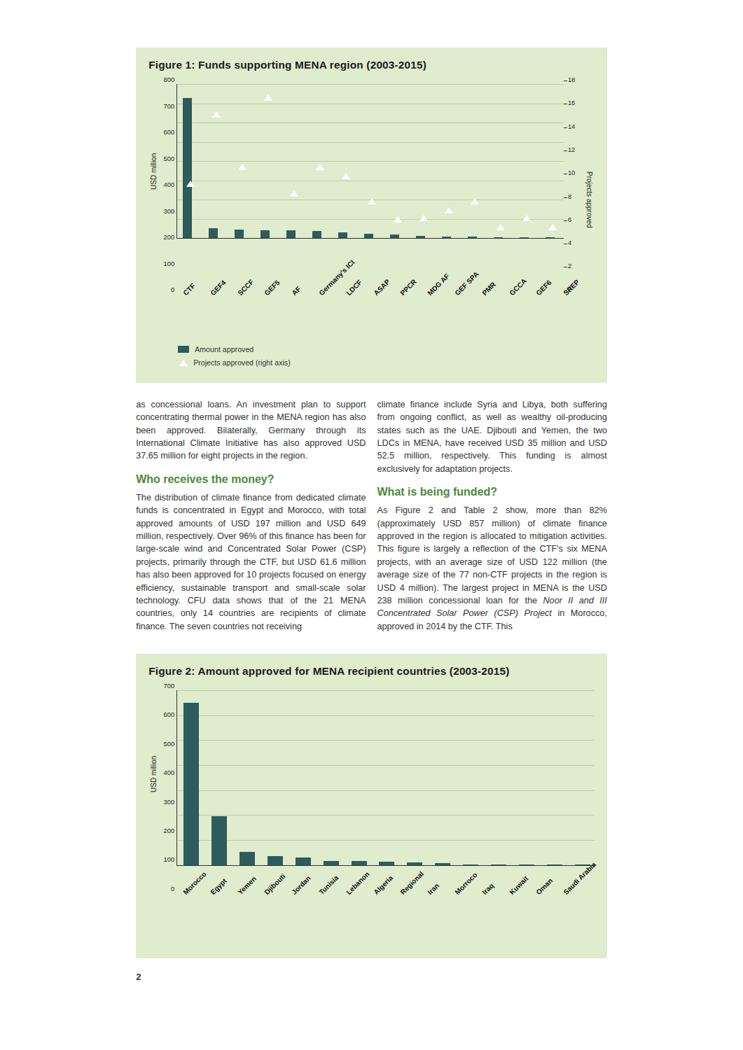Figure 1: Funds supporting MENA region (2003-2015)
USD million
800 700 600 500 400 300 200 100 0
18 16 14 12 10 8 6 4 2 0
Projects approved
CTF GEF4 SCCF GEF5 AF Germany's ICI LDCF ASAP PPCR MDG AF GEF SPA PMR GCCA GEF6 SREP
Amount approved
Projects approved (right axis)
as concessional loans. An investment plan to support concentrating thermal power in the MENA region has also been approved. Bilaterally, Germany through its International Climate Initiative has also approved USD 37.65 million for eight projects in the region.
Who receives the money?
The distribution of climate finance from dedicated climate funds is concentrated in Egypt and Morocco, with total approved amounts of USD 197 million and USD 649 million, respectively. Over 96% of this finance has been for large-scale wind and Concentrated Solar Power (CSP) projects, primarily through the CTF, but USD 61.6 million has also been approved for 10 projects focused on energy efficiency, sustainable transport and small-scale solar technology. CFU data shows that of the 21 MENA countries, only 14 countries are recipients of climate finance. The seven countries not receiving
climate finance include Syria and Libya, both suffering from ongoing conflict, as well as wealthy oil-producing states such as the UAE. Djibouti and Yemen, the two LDCs in MENA, have received USD 35 million and USD 52.5 million, respectively. This funding is almost exclusively for adaptation projects.
What is being funded?
As Figure 2 and Table 2 show, more than 82% (approximately USD 857 million) of climate finance approved in the region is allocated to mitigation activities. This figure is largely a reflection of the CTF's six MENA projects, with an average size of USD 122 million (the average size of the 77 non-CTF projects in the region is USD 4 million). The largest project in MENA is the USD 238 million concessional loan for the Noor II and III Concentrated Solar Power (CSP) Project in Morocco, approved in 2014 by the CTF. This
Figure 2: Amount approved for MENA recipient countries (2003-2015)
USD million
700 600 500 400 300 200 100 0
Morocco Egypt Yemen Djibouti Jordan Tunisia Lebanon Algeria Regional Iran Morroco Iraq Kuwait Oman Saudi Arabia
2